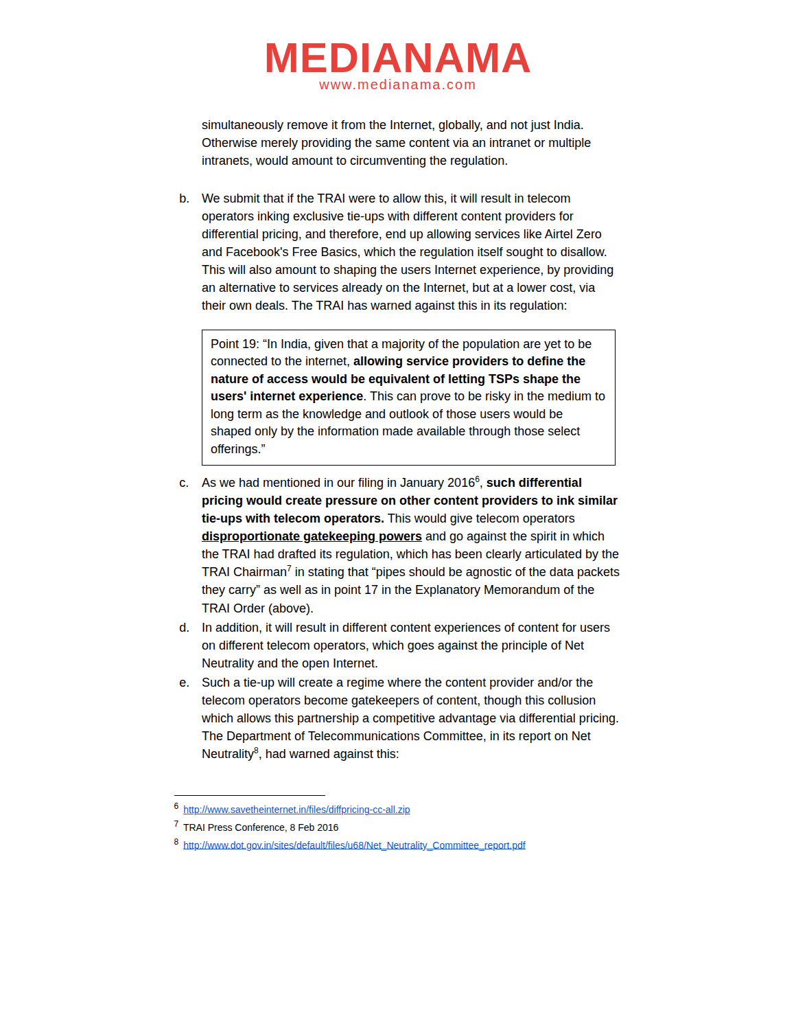MEDIANAMA
www.medianama.com
simultaneously remove it from the Internet, globally, and not just India. Otherwise merely providing the same content via an intranet or multiple intranets, would amount to circumventing the regulation.
b. We submit that if the TRAI were to allow this, it will result in telecom operators inking exclusive tie-ups with different content providers for differential pricing, and therefore, end up allowing services like Airtel Zero and Facebook's Free Basics, which the regulation itself sought to disallow. This will also amount to shaping the users Internet experience, by providing an alternative to services already on the Internet, but at a lower cost, via their own deals. The TRAI has warned against this in its regulation:
Point 19: “In India, given that a majority of the population are yet to be connected to the internet, allowing service providers to define the nature of access would be equivalent of letting TSPs shape the users' internet experience. This can prove to be risky in the medium to long term as the knowledge and outlook of those users would be shaped only by the information made available through those select offerings.”
c. As we had mentioned in our filing in January 20166, such differential pricing would create pressure on other content providers to ink similar tie-ups with telecom operators. This would give telecom operators disproportionate gatekeeping powers and go against the spirit in which the TRAI had drafted its regulation, which has been clearly articulated by the TRAI Chairman7 in stating that “pipes should be agnostic of the data packets they carry” as well as in point 17 in the Explanatory Memorandum of the TRAI Order (above).
d. In addition, it will result in different content experiences of content for users on different telecom operators, which goes against the principle of Net Neutrality and the open Internet.
e. Such a tie-up will create a regime where the content provider and/or the telecom operators become gatekeepers of content, though this collusion which allows this partnership a competitive advantage via differential pricing. The Department of Telecommunications Committee, in its report on Net Neutrality8, had warned against this:
6 http://www.savetheinternet.in/files/diffpricing-cc-all.zip
7 TRAI Press Conference, 8 Feb 2016
8 http://www.dot.gov.in/sites/default/files/u68/Net_Neutrality_Committee_report.pdf